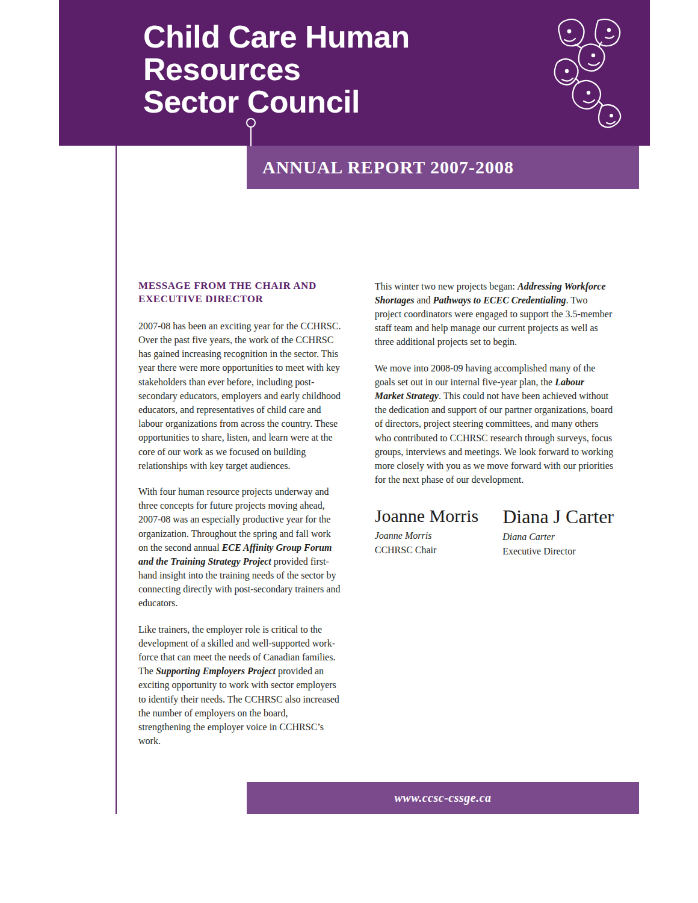Child Care Human Resources
Sector Council
ANNUAL REPORT 2007-2008
MESSAGE FROM THE CHAIR AND
EXECUTIVE DIRECTOR
2007-08 has been an exciting year for the CCHRSC. Over the past five years, the work of the CCHRSC has gained increasing recognition in the sector. This year there were more opportunities to meet with key stakeholders than ever before, including post-secondary educators, employers and early childhood educators, and representatives of child care and labour organizations from across the country. These opportunities to share, listen, and learn were at the core of our work as we focused on building relationships with key target audiences.
With four human resource projects underway and three concepts for future projects moving ahead, 2007-08 was an especially productive year for the organization. Throughout the spring and fall work on the second annual ECE Affinity Group Forum and the Training Strategy Project provided first-hand insight into the training needs of the sector by connecting directly with post-secondary trainers and educators.
Like trainers, the employer role is critical to the development of a skilled and well-supported work-force that can meet the needs of Canadian families. The Supporting Employers Project provided an exciting opportunity to work with sector employers to identify their needs. The CCHRSC also increased the number of employers on the board, strengthening the employer voice in CCHRSC’s work.
This winter two new projects began: Addressing Workforce Shortages and Pathways to ECEC Credentialing. Two project coordinators were engaged to support the 3.5-member staff team and help manage our current projects as well as three additional projects set to begin.
We move into 2008-09 having accomplished many of the goals set out in our internal five-year plan, the Labour Market Strategy. This could not have been achieved without the dedication and support of our partner organizations, board of directors, project steering committees, and many others who contributed to CCHRSC research through surveys, focus groups, interviews and meetings. We look forward to working more closely with you as we move forward with our priorities for the next phase of our development.
Joanne Morris
Joanne Morris
CCHRSC Chair
Diana J Carter
Diana Carter
Executive Director
www.ccsc-cssge.ca